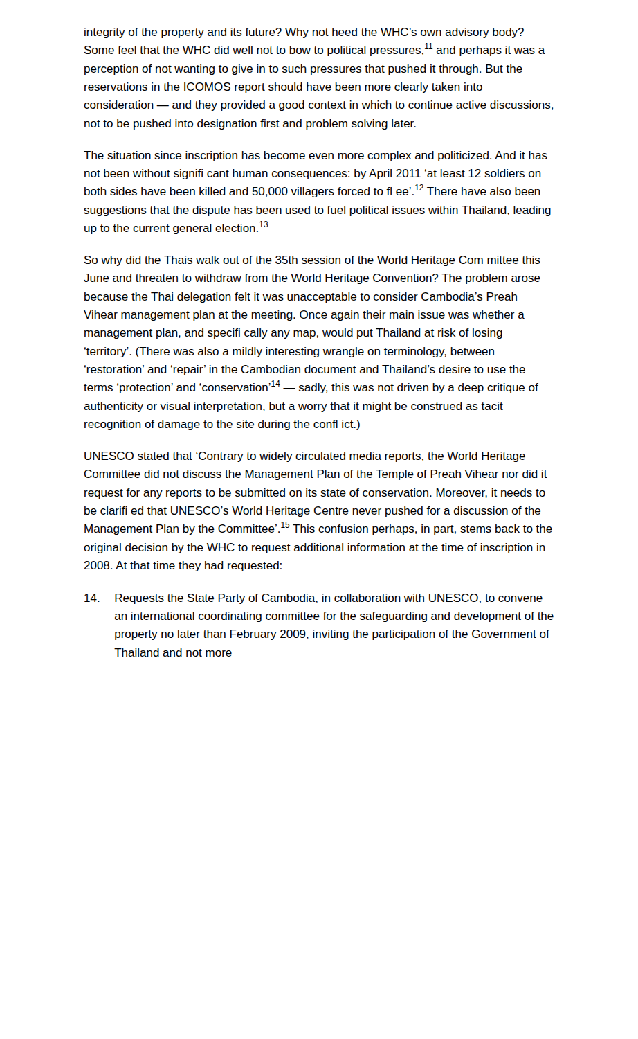integrity of the property and its future? Why not heed the WHC’s own advisory body? Some feel that the WHC did well not to bow to political pressures,11 and perhaps it was a perception of not wanting to give in to such pressures that pushed it through. But the reservations in the ICOMOS report should have been more clearly taken into consideration — and they provided a good context in which to continue active discussions, not to be pushed into designation first and problem solving later.
The situation since inscription has become even more complex and politicized. And it has not been without signifi cant human consequences: by April 2011 ‘at least 12 soldiers on both sides have been killed and 50,000 villagers forced to fl ee’.12 There have also been suggestions that the dispute has been used to fuel political issues within Thailand, leading up to the current general election.13
So why did the Thais walk out of the 35th session of the World Heritage Com mittee this June and threaten to withdraw from the World Heritage Convention? The problem arose because the Thai delegation felt it was unacceptable to consider Cambodia’s Preah Vihear management plan at the meeting. Once again their main issue was whether a management plan, and specifi cally any map, would put Thailand at risk of losing ‘territory’. (There was also a mildly interesting wrangle on terminology, between ‘restoration’ and ‘repair’ in the Cambodian document and Thailand’s desire to use the terms ‘protection’ and ‘conservation’14 — sadly, this was not driven by a deep critique of authenticity or visual interpretation, but a worry that it might be construed as tacit recognition of damage to the site during the confl ict.)
UNESCO stated that ‘Contrary to widely circulated media reports, the World Heritage Committee did not discuss the Management Plan of the Temple of Preah Vihear nor did it request for any reports to be submitted on its state of conservation. Moreover, it needs to be clarifi ed that UNESCO’s World Heritage Centre never pushed for a discussion of the Management Plan by the Committee’.15 This confusion perhaps, in part, stems back to the original decision by the WHC to request additional information at the time of inscription in 2008. At that time they had requested:
14. Requests the State Party of Cambodia, in collaboration with UNESCO, to convene an international coordinating committee for the safeguarding and development of the property no later than February 2009, inviting the participation of the Government of Thailand and not more